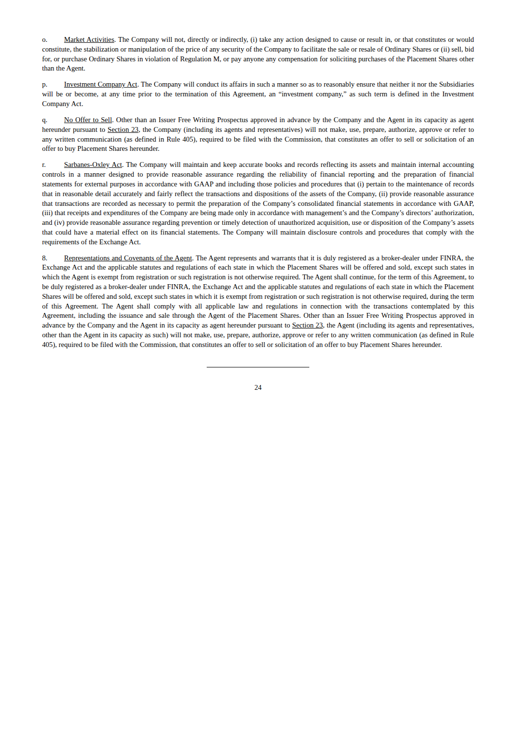o. Market Activities. The Company will not, directly or indirectly, (i) take any action designed to cause or result in, or that constitutes or would constitute, the stabilization or manipulation of the price of any security of the Company to facilitate the sale or resale of Ordinary Shares or (ii) sell, bid for, or purchase Ordinary Shares in violation of Regulation M, or pay anyone any compensation for soliciting purchases of the Placement Shares other than the Agent.
p. Investment Company Act. The Company will conduct its affairs in such a manner so as to reasonably ensure that neither it nor the Subsidiaries will be or become, at any time prior to the termination of this Agreement, an “investment company,” as such term is defined in the Investment Company Act.
q. No Offer to Sell. Other than an Issuer Free Writing Prospectus approved in advance by the Company and the Agent in its capacity as agent hereunder pursuant to Section 23, the Company (including its agents and representatives) will not make, use, prepare, authorize, approve or refer to any written communication (as defined in Rule 405), required to be filed with the Commission, that constitutes an offer to sell or solicitation of an offer to buy Placement Shares hereunder.
r. Sarbanes-Oxley Act. The Company will maintain and keep accurate books and records reflecting its assets and maintain internal accounting controls in a manner designed to provide reasonable assurance regarding the reliability of financial reporting and the preparation of financial statements for external purposes in accordance with GAAP and including those policies and procedures that (i) pertain to the maintenance of records that in reasonable detail accurately and fairly reflect the transactions and dispositions of the assets of the Company, (ii) provide reasonable assurance that transactions are recorded as necessary to permit the preparation of the Company’s consolidated financial statements in accordance with GAAP, (iii) that receipts and expenditures of the Company are being made only in accordance with management’s and the Company’s directors’ authorization, and (iv) provide reasonable assurance regarding prevention or timely detection of unauthorized acquisition, use or disposition of the Company’s assets that could have a material effect on its financial statements. The Company will maintain disclosure controls and procedures that comply with the requirements of the Exchange Act.
8. Representations and Covenants of the Agent. The Agent represents and warrants that it is duly registered as a broker-dealer under FINRA, the Exchange Act and the applicable statutes and regulations of each state in which the Placement Shares will be offered and sold, except such states in which the Agent is exempt from registration or such registration is not otherwise required. The Agent shall continue, for the term of this Agreement, to be duly registered as a broker-dealer under FINRA, the Exchange Act and the applicable statutes and regulations of each state in which the Placement Shares will be offered and sold, except such states in which it is exempt from registration or such registration is not otherwise required, during the term of this Agreement. The Agent shall comply with all applicable law and regulations in connection with the transactions contemplated by this Agreement, including the issuance and sale through the Agent of the Placement Shares. Other than an Issuer Free Writing Prospectus approved in advance by the Company and the Agent in its capacity as agent hereunder pursuant to Section 23, the Agent (including its agents and representatives, other than the Agent in its capacity as such) will not make, use, prepare, authorize, approve or refer to any written communication (as defined in Rule 405), required to be filed with the Commission, that constitutes an offer to sell or solicitation of an offer to buy Placement Shares hereunder.
24